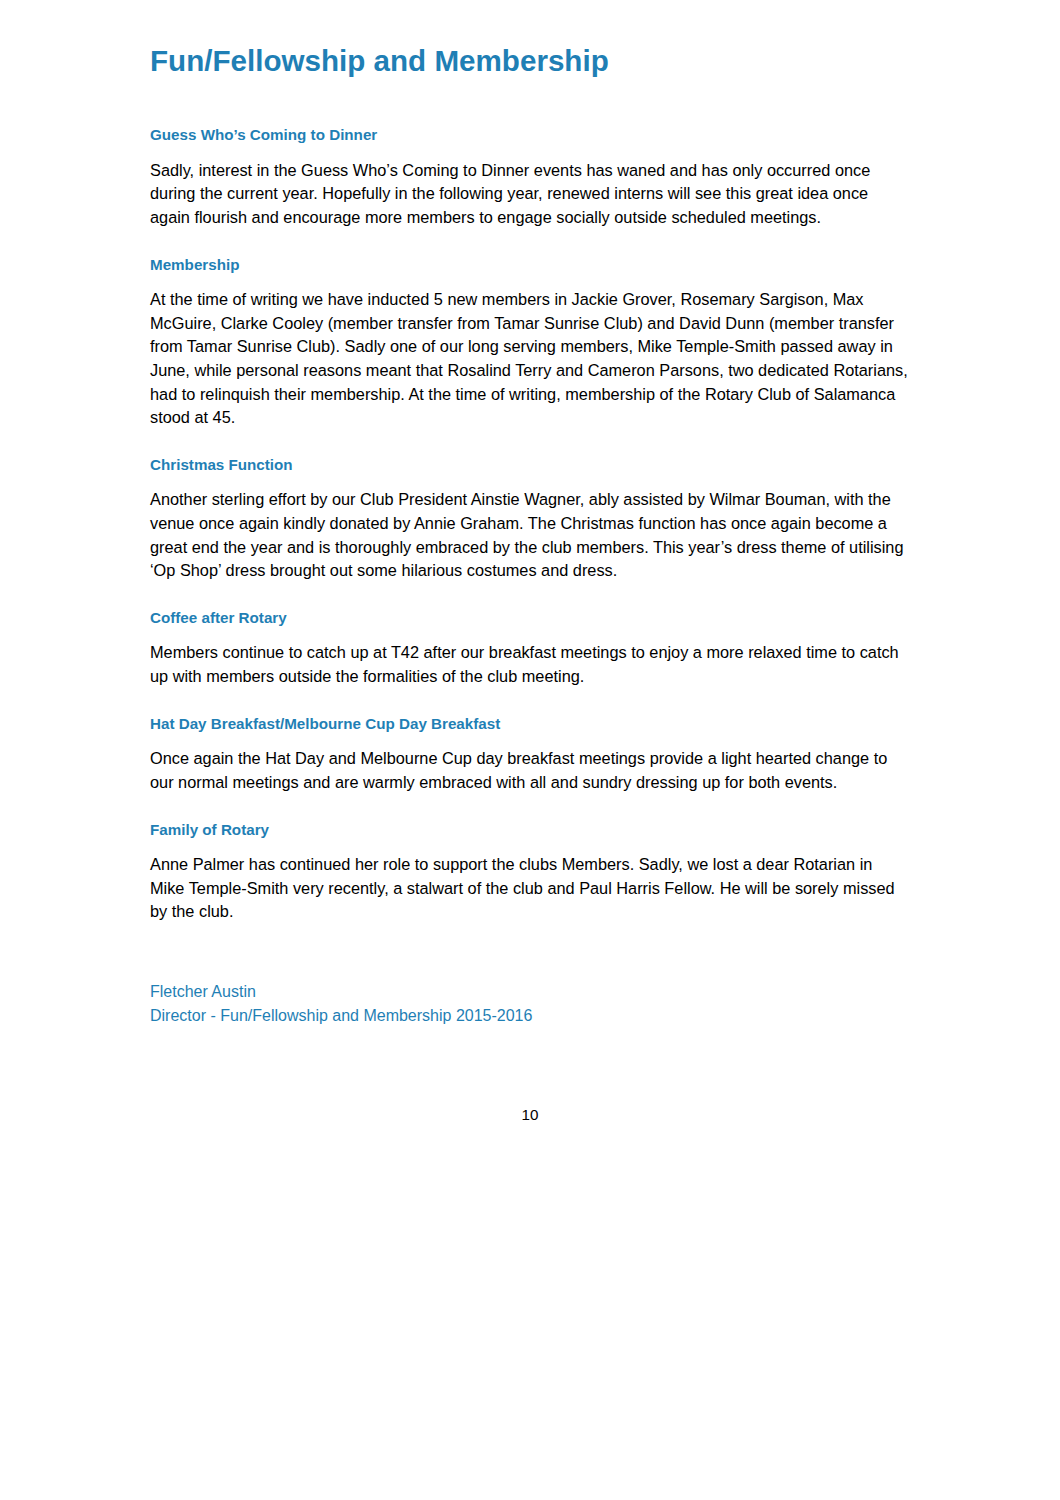Fun/Fellowship and Membership
Guess Who’s Coming to Dinner
Sadly, interest in the Guess Who’s Coming to Dinner events has waned and has only occurred once during the current year. Hopefully in the following year, renewed interns will see this great idea once again flourish and encourage more members to engage socially outside scheduled meetings.
Membership
At the time of writing we have inducted 5 new members in Jackie Grover, Rosemary Sargison, Max McGuire, Clarke Cooley (member transfer from Tamar Sunrise Club) and David Dunn (member transfer from Tamar Sunrise Club). Sadly one of our long serving members, Mike Temple-Smith passed away in June, while personal reasons meant that Rosalind Terry and Cameron Parsons, two dedicated Rotarians, had to relinquish their membership. At the time of writing, membership of the Rotary Club of Salamanca stood at 45.
Christmas Function
Another sterling effort by our Club President Ainstie Wagner, ably assisted by Wilmar Bouman, with the venue once again kindly donated by Annie Graham. The Christmas function has once again become a great end the year and is thoroughly embraced by the club members. This year’s dress theme of utilising ‘Op Shop’ dress brought out some hilarious costumes and dress.
Coffee after Rotary
Members continue to catch up at T42 after our breakfast meetings to enjoy a more relaxed time to catch up with members outside the formalities of the club meeting.
Hat Day Breakfast/Melbourne Cup Day Breakfast
Once again the Hat Day and Melbourne Cup day breakfast meetings provide a light hearted change to our normal meetings and are warmly embraced with all and sundry dressing up for both events.
Family of Rotary
Anne Palmer has continued her role to support the clubs Members. Sadly, we lost a dear Rotarian in Mike Temple-Smith very recently, a stalwart of the club and Paul Harris Fellow. He will be sorely missed by the club.
Fletcher Austin
Director - Fun/Fellowship and Membership 2015-2016
10